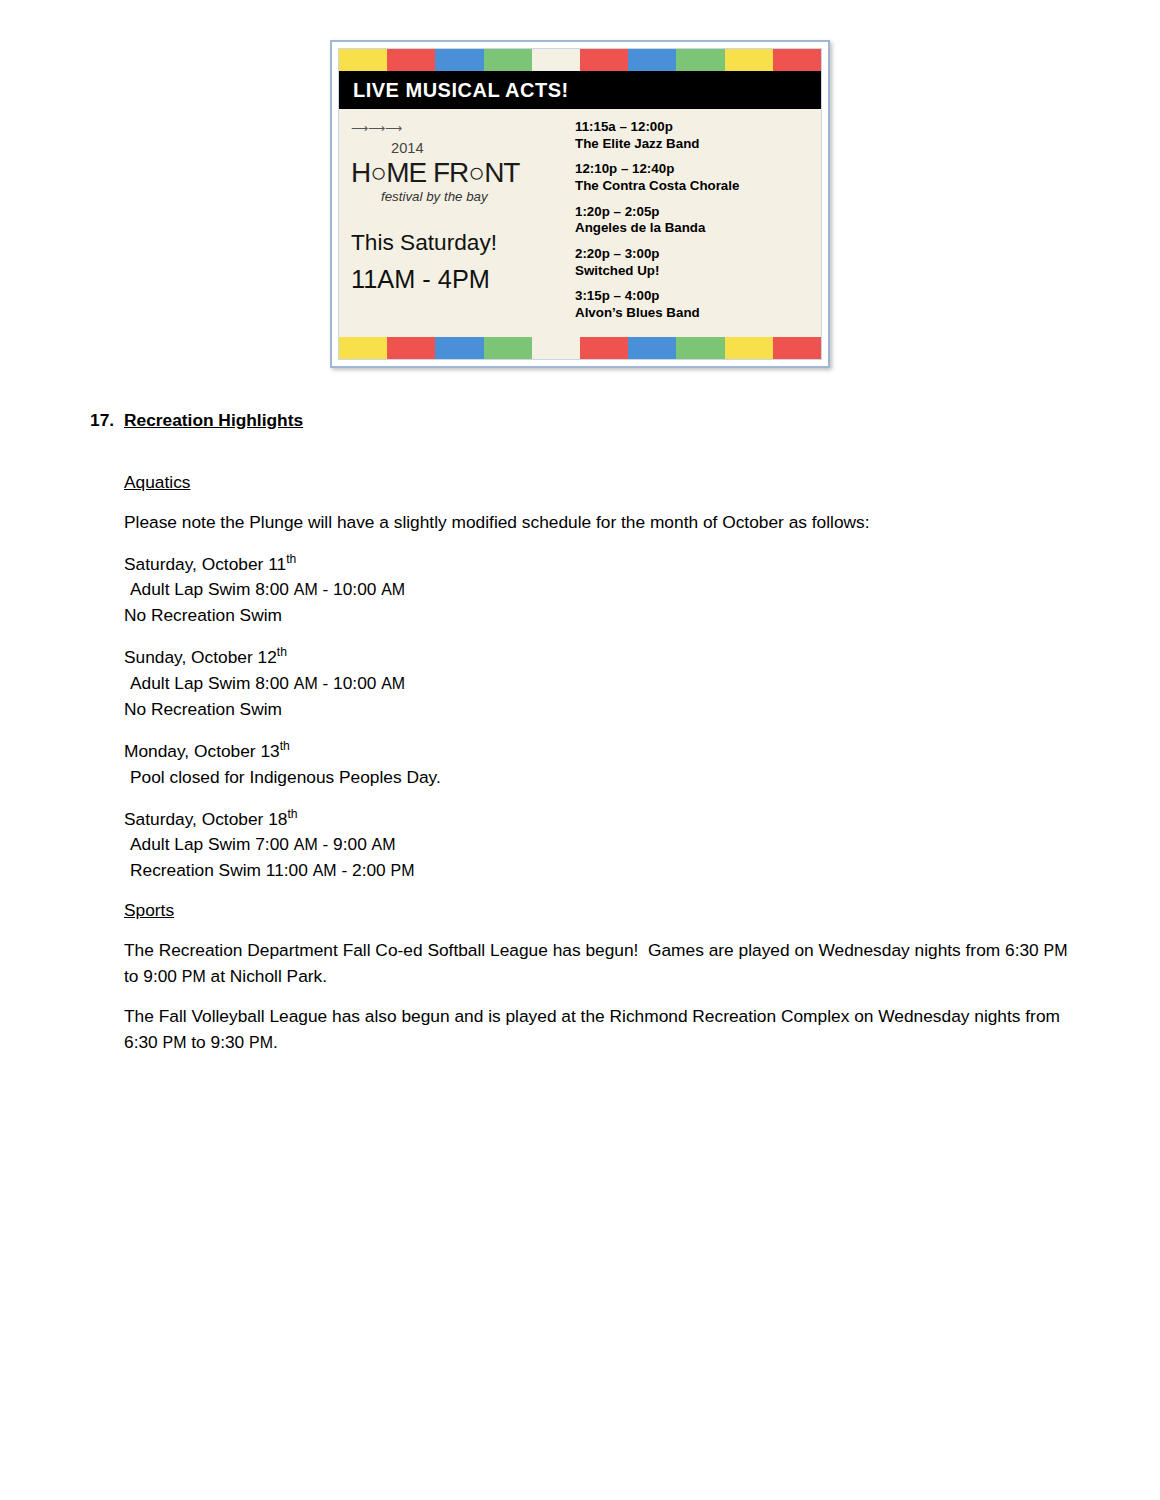LIVE MUSICAL ACTS!
⟶⟶⟶
2014
H○ME FR○NT
festival by the bay
This Saturday!
11AM - 4PM
11:15a – 12:00p The Elite Jazz Band
12:10p – 12:40p The Contra Costa Chorale
1:20p – 2:05p Angeles de la Banda
2:20p – 3:00p Switched Up!
3:15p – 4:00p Alvon’s Blues Band
17.
Recreation Highlights
Aquatics
Please note the Plunge will have a slightly modified schedule for the month of October as follows:
Saturday, October 11th
Adult Lap Swim 8:00 AM - 10:00 AM
No Recreation Swim
Sunday, October 12th
Adult Lap Swim 8:00 AM - 10:00 AM
No Recreation Swim
Monday, October 13th
Pool closed for Indigenous Peoples Day.
Saturday, October 18th
Adult Lap Swim 7:00 AM - 9:00 AM
Recreation Swim 11:00 AM - 2:00 PM
Sports
The Recreation Department Fall Co-ed Softball League has begun! Games are played on Wednesday nights from 6:30 PM to 9:00 PM at Nicholl Park.
The Fall Volleyball League has also begun and is played at the Richmond Recreation Complex on Wednesday nights from 6:30 PM to 9:30 PM.